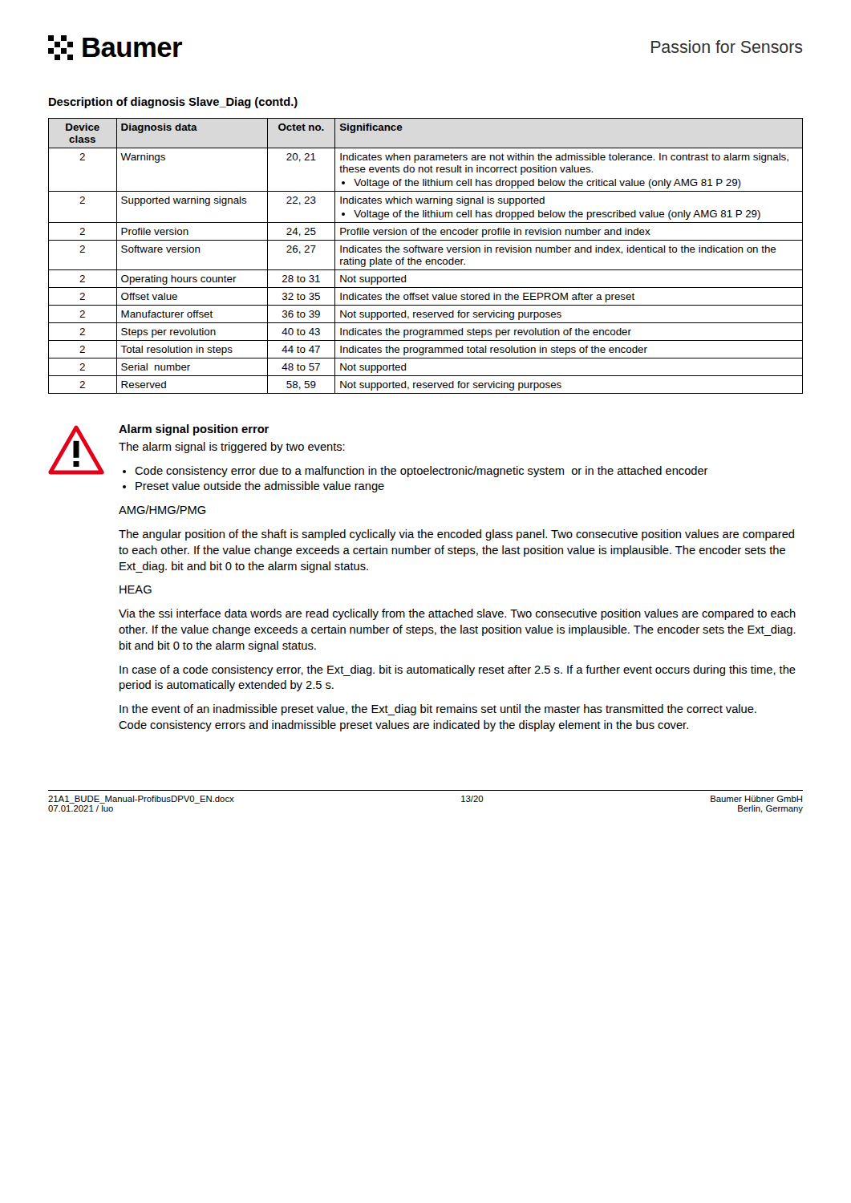Baumer
Passion for Sensors
Description of diagnosis Slave_Diag (contd.)
| Device class | Diagnosis data | Octet no. | Significance |
| --- | --- | --- | --- |
| 2 | Warnings | 20, 21 | Indicates when parameters are not within the admissible tolerance. In contrast to alarm signals, these events do not result in incorrect position values. Voltage of the lithium cell has dropped below the critical value (only AMG 81 P 29) |
| 2 | Supported warning signals | 22, 23 | Indicates which warning signal is supported Voltage of the lithium cell has dropped below the prescribed value (only AMG 81 P 29) |
| 2 | Profile version | 24, 25 | Profile version of the encoder profile in revision number and index |
| 2 | Software version | 26, 27 | Indicates the software version in revision number and index, identical to the indication on the rating plate of the encoder. |
| 2 | Operating hours counter | 28 to 31 | Not supported |
| 2 | Offset value | 32 to 35 | Indicates the offset value stored in the EEPROM after a preset |
| 2 | Manufacturer offset | 36 to 39 | Not supported, reserved for servicing purposes |
| 2 | Steps per revolution | 40 to 43 | Indicates the programmed steps per revolution of the encoder |
| 2 | Total resolution in steps | 44 to 47 | Indicates the programmed total resolution in steps of the encoder |
| 2 | Serial number | 48 to 57 | Not supported |
| 2 | Reserved | 58, 59 | Not supported, reserved for servicing purposes |
Alarm signal position error
The alarm signal is triggered by two events:
Code consistency error due to a malfunction in the optoelectronic/magnetic system or in the attached encoder
Preset value outside the admissible value range
AMG/HMG/PMG
The angular position of the shaft is sampled cyclically via the encoded glass panel. Two consecutive position values are compared to each other. If the value change exceeds a certain number of steps, the last position value is implausible. The encoder sets the Ext_diag. bit and bit 0 to the alarm signal status.
HEAG
Via the ssi interface data words are read cyclically from the attached slave. Two consecutive position values are compared to each other. If the value change exceeds a certain number of steps, the last position value is implausible. The encoder sets the Ext_diag. bit and bit 0 to the alarm signal status.
In case of a code consistency error, the Ext_diag. bit is automatically reset after 2.5 s. If a further event occurs during this time, the period is automatically extended by 2.5 s.
In the event of an inadmissible preset value, the Ext_diag bit remains set until the master has transmitted the correct value.
Code consistency errors and inadmissible preset values are indicated by the display element in the bus cover.
21A1_BUDE_Manual-ProfibusDPV0_EN.docx 07.01.2021 / luo
13/20
Baumer Hübner GmbH Berlin, Germany